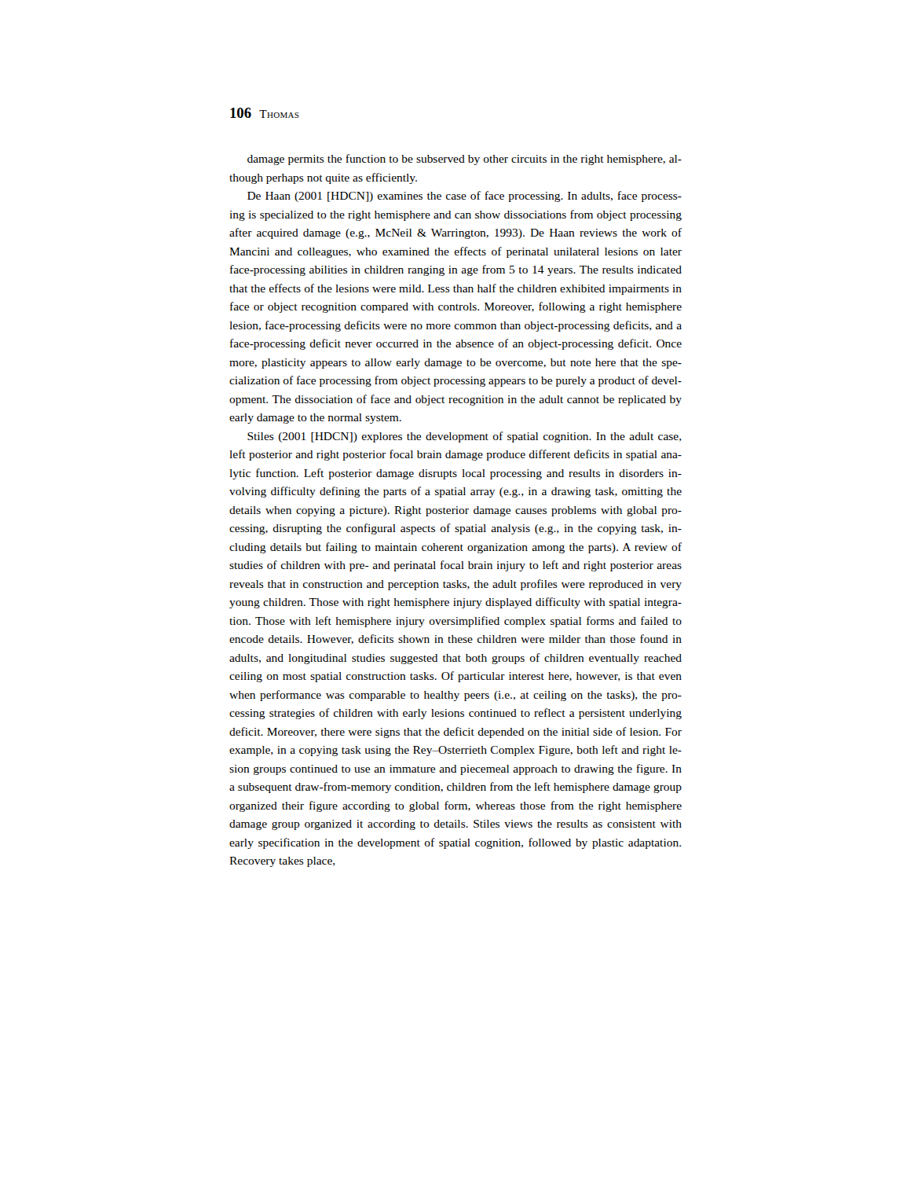106 Thomas
damage permits the function to be subserved by other circuits in the right hemisphere, although perhaps not quite as efficiently.
De Haan (2001 [HDCN]) examines the case of face processing. In adults, face processing is specialized to the right hemisphere and can show dissociations from object processing after acquired damage (e.g., McNeil & Warrington, 1993). De Haan reviews the work of Mancini and colleagues, who examined the effects of perinatal unilateral lesions on later face-processing abilities in children ranging in age from 5 to 14 years. The results indicated that the effects of the lesions were mild. Less than half the children exhibited impairments in face or object recognition compared with controls. Moreover, following a right hemisphere lesion, face-processing deficits were no more common than object-processing deficits, and a face-processing deficit never occurred in the absence of an object-processing deficit. Once more, plasticity appears to allow early damage to be overcome, but note here that the specialization of face processing from object processing appears to be purely a product of development. The dissociation of face and object recognition in the adult cannot be replicated by early damage to the normal system.
Stiles (2001 [HDCN]) explores the development of spatial cognition. In the adult case, left posterior and right posterior focal brain damage produce different deficits in spatial analytic function. Left posterior damage disrupts local processing and results in disorders involving difficulty defining the parts of a spatial array (e.g., in a drawing task, omitting the details when copying a picture). Right posterior damage causes problems with global processing, disrupting the configural aspects of spatial analysis (e.g., in the copying task, including details but failing to maintain coherent organization among the parts). A review of studies of children with pre- and perinatal focal brain injury to left and right posterior areas reveals that in construction and perception tasks, the adult profiles were reproduced in very young children. Those with right hemisphere injury displayed difficulty with spatial integration. Those with left hemisphere injury oversimplified complex spatial forms and failed to encode details. However, deficits shown in these children were milder than those found in adults, and longitudinal studies suggested that both groups of children eventually reached ceiling on most spatial construction tasks. Of particular interest here, however, is that even when performance was comparable to healthy peers (i.e., at ceiling on the tasks), the processing strategies of children with early lesions continued to reflect a persistent underlying deficit. Moreover, there were signs that the deficit depended on the initial side of lesion. For example, in a copying task using the Rey–Osterrieth Complex Figure, both left and right lesion groups continued to use an immature and piecemeal approach to drawing the figure. In a subsequent draw-from-memory condition, children from the left hemisphere damage group organized their figure according to global form, whereas those from the right hemisphere damage group organized it according to details. Stiles views the results as consistent with early specification in the development of spatial cognition, followed by plastic adaptation. Recovery takes place,